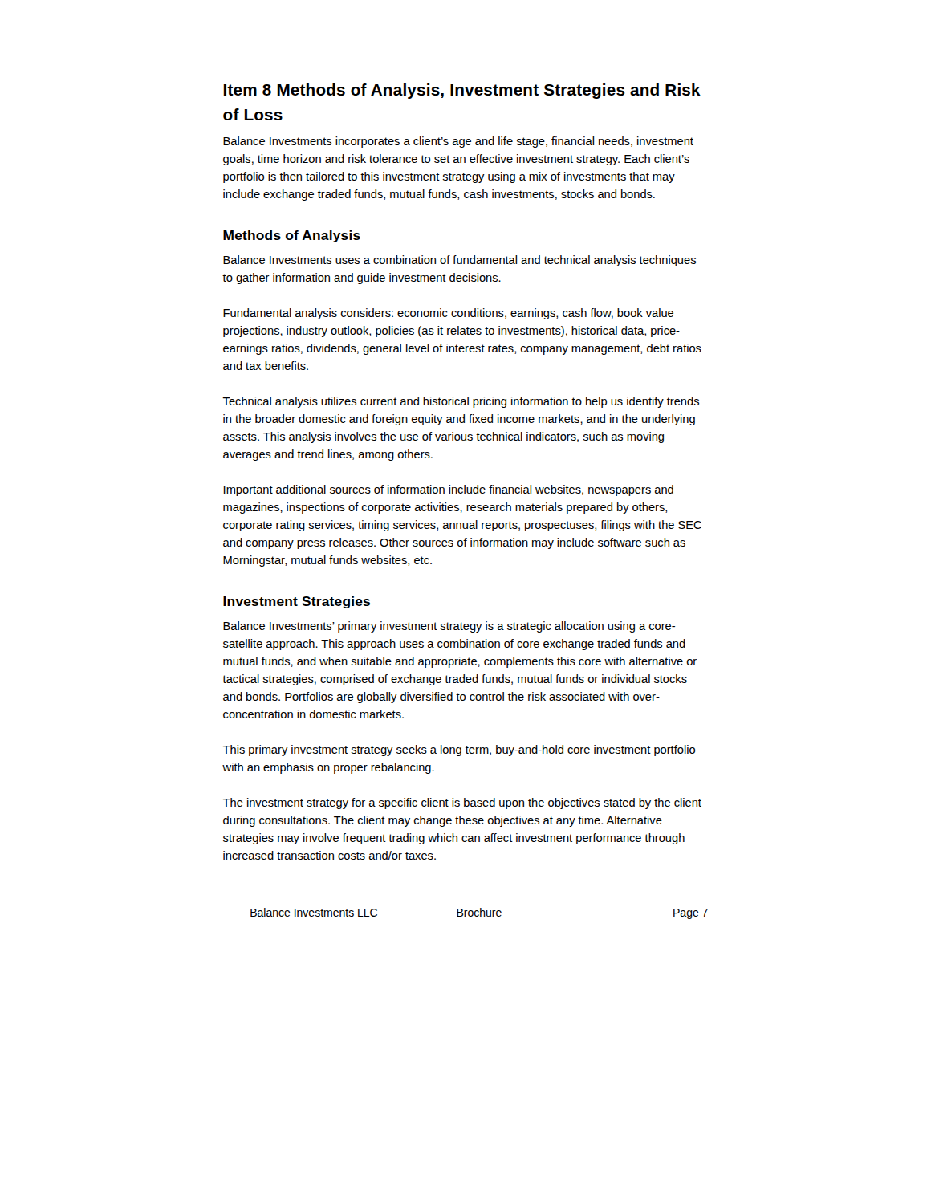Item 8 Methods of Analysis, Investment Strategies and Risk of Loss
Balance Investments incorporates a client’s age and life stage, financial needs, investment goals, time horizon and risk tolerance to set an effective investment strategy. Each client’s portfolio is then tailored to this investment strategy using a mix of investments that may include exchange traded funds, mutual funds, cash investments, stocks and bonds.
Methods of Analysis
Balance Investments uses a combination of fundamental and technical analysis techniques to gather information and guide investment decisions.
Fundamental analysis considers: economic conditions, earnings, cash flow, book value projections, industry outlook, policies (as it relates to investments), historical data, price-earnings ratios, dividends, general level of interest rates, company management, debt ratios and tax benefits.
Technical analysis utilizes current and historical pricing information to help us identify trends in the broader domestic and foreign equity and fixed income markets, and in the underlying assets. This analysis involves the use of various technical indicators, such as moving averages and trend lines, among others.
Important additional sources of information include financial websites, newspapers and magazines, inspections of corporate activities, research materials prepared by others, corporate rating services, timing services, annual reports, prospectuses, filings with the SEC and company press releases. Other sources of information may include software such as Morningstar, mutual funds websites, etc.
Investment Strategies
Balance Investments’ primary investment strategy is a strategic allocation using a core-satellite approach. This approach uses a combination of core exchange traded funds and mutual funds, and when suitable and appropriate, complements this core with alternative or tactical strategies, comprised of exchange traded funds, mutual funds or individual stocks and bonds. Portfolios are globally diversified to control the risk associated with over-concentration in domestic markets.
This primary investment strategy seeks a long term, buy-and-hold core investment portfolio with an emphasis on proper rebalancing.
The investment strategy for a specific client is based upon the objectives stated by the client during consultations. The client may change these objectives at any time. Alternative strategies may involve frequent trading which can affect investment performance through increased transaction costs and/or taxes.
Balance Investments LLC
Brochure
Page 7